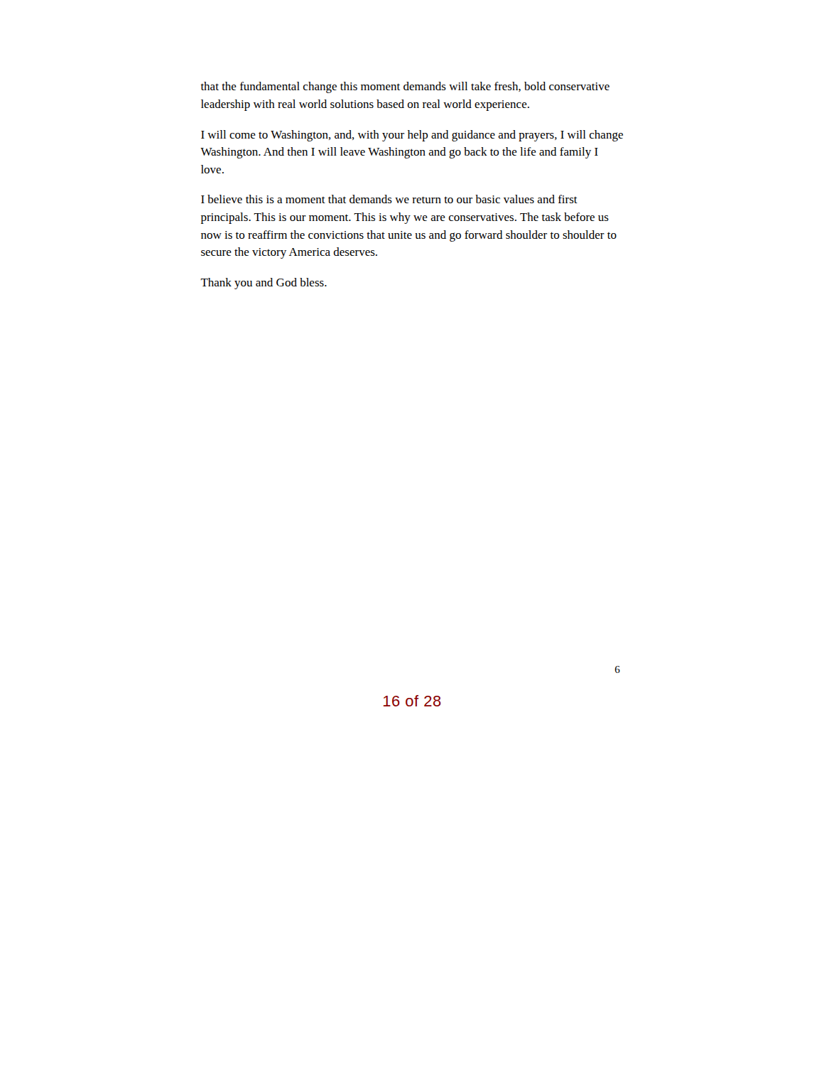that the fundamental change this moment demands will take fresh, bold conservative leadership with real world solutions based on real world experience.
I will come to Washington, and, with your help and guidance and prayers, I will change Washington. And then I will leave Washington and go back to the life and family I love.
I believe this is a moment that demands we return to our basic values and first principals. This is our moment. This is why we are conservatives. The task before us now is to reaffirm the convictions that unite us and go forward shoulder to shoulder to secure the victory America deserves.
Thank you and God bless.
6
16 of 28